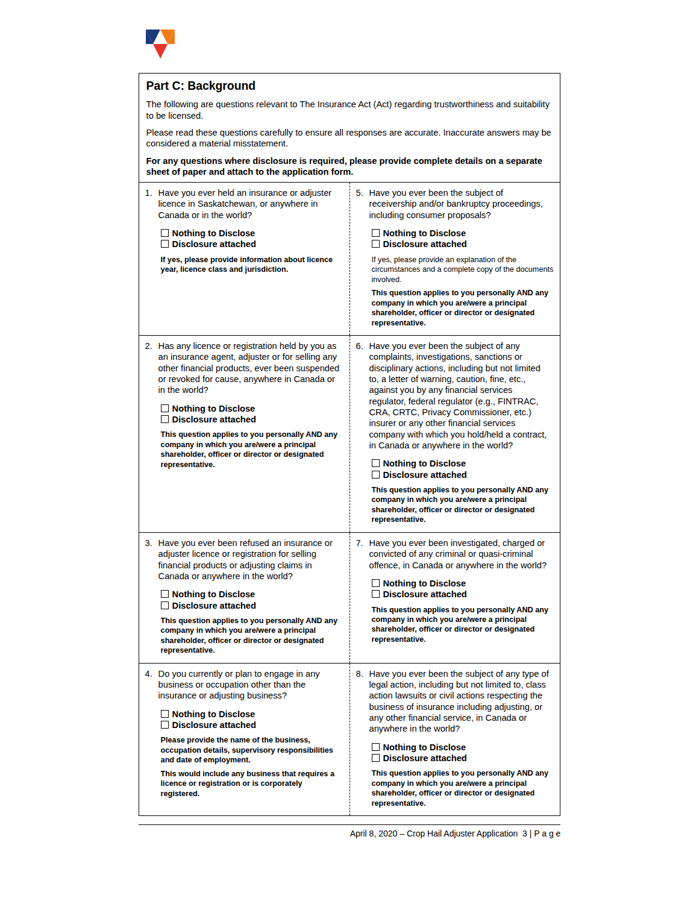Part C: Background
The following are questions relevant to The Insurance Act (Act) regarding trustworthiness and suitability to be licensed.
Please read these questions carefully to ensure all responses are accurate. Inaccurate answers may be considered a material misstatement.
For any questions where disclosure is required, please provide complete details on a separate sheet of paper and attach to the application form.
| 1. Have you ever held an insurance or adjuster licence in Saskatchewan, or anywhere in Canada or in the world? Nothing to Disclose Disclosure attached If yes, please provide information about licence year, licence class and jurisdiction. | 5. Have you ever been the subject of receivership and/or bankruptcy proceedings, including consumer proposals? Nothing to Disclose Disclosure attached If yes, please provide an explanation of the circumstances and a complete copy of the documents involved. This question applies to you personally AND any company in which you are/were a principal shareholder, officer or director or designated representative. |
| 2. Has any licence or registration held by you as an insurance agent, adjuster or for selling any other financial products, ever been suspended or revoked for cause, anywhere in Canada or in the world? Nothing to Disclose Disclosure attached This question applies to you personally AND any company in which you are/were a principal shareholder, officer or director or designated representative. | 6. Have you ever been the subject of any complaints, investigations, sanctions or disciplinary actions, including but not limited to, a letter of warning, caution, fine, etc., against you by any financial services regulator, federal regulator (e.g., FINTRAC, CRA, CRTC, Privacy Commissioner, etc.) insurer or any other financial services company with which you hold/held a contract, in Canada or anywhere in the world? Nothing to Disclose Disclosure attached This question applies to you personally AND any company in which you are/were a principal shareholder, officer or director or designated representative. |
| 3. Have you ever been refused an insurance or adjuster licence or registration for selling financial products or adjusting claims in Canada or anywhere in the world? Nothing to Disclose Disclosure attached This question applies to you personally AND any company in which you are/were a principal shareholder, officer or director or designated representative. | 7. Have you ever been investigated, charged or convicted of any criminal or quasi-criminal offence, in Canada or anywhere in the world? Nothing to Disclose Disclosure attached This question applies to you personally AND any company in which you are/were a principal shareholder, officer or director or designated representative. |
| 4. Do you currently or plan to engage in any business or occupation other than the insurance or adjusting business? Nothing to Disclose Disclosure attached Please provide the name of the business, occupation details, supervisory responsibilities and date of employment. This would include any business that requires a licence or registration or is corporately registered. | 8. Have you ever been the subject of any type of legal action, including but not limited to, class action lawsuits or civil actions respecting the business of insurance including adjusting, or any other financial service, in Canada or anywhere in the world? Nothing to Disclose Disclosure attached This question applies to you personally AND any company in which you are/were a principal shareholder, officer or director or designated representative. |
April 8, 2020 – Crop Hail Adjuster Application 3 | P a g e